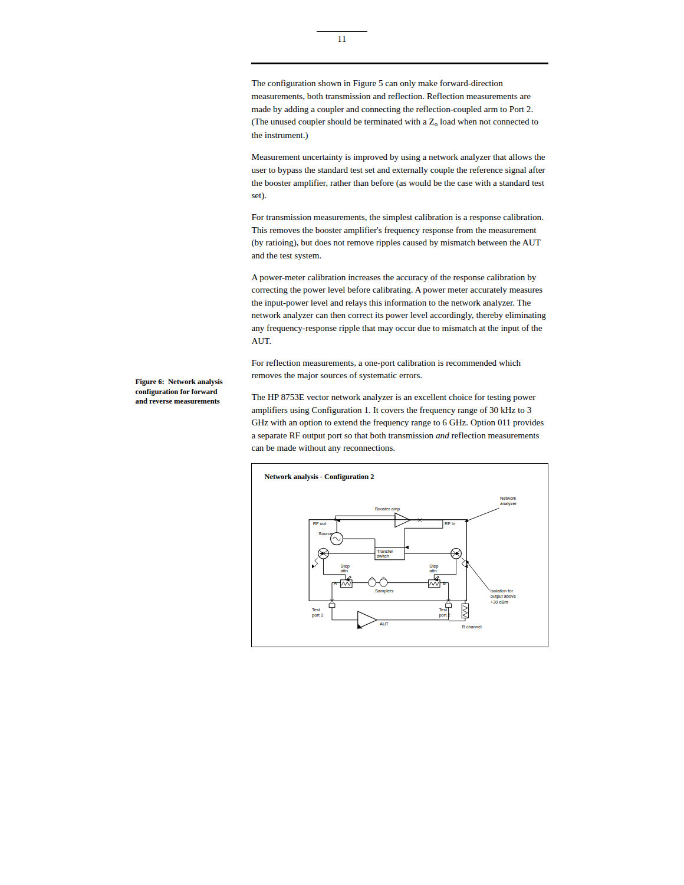11
Figure 6: Network analysis
configuration for forward
and reverse measurements
The configuration shown in Figure 5 can only make forward-direction measurements, both transmission and reflection. Reflection measurements are made by adding a coupler and connecting the reflection-coupled arm to Port 2. (The unused coupler should be terminated with a Zo load when not connected to the instrument.)
Measurement uncertainty is improved by using a network analyzer that allows the user to bypass the standard test set and externally couple the reference signal after the booster amplifier, rather than before (as would be the case with a standard test set).
For transmission measurements, the simplest calibration is a response calibration. This removes the booster amplifier's frequency response from the measurement (by ratioing), but does not remove ripples caused by mismatch between the AUT and the test system.
A power-meter calibration increases the accuracy of the response calibration by correcting the power level before calibrating. A power meter accurately measures the input-power level and relays this information to the network analyzer. The network analyzer can then correct its power level accordingly, thereby eliminating any frequency-response ripple that may occur due to mismatch at the input of the AUT.
For reflection measurements, a one-port calibration is recommended which removes the major sources of systematic errors.
The HP 8753E vector network analyzer is an excellent choice for testing power amplifiers using Configuration 1. It covers the frequency range of 30 kHz to 3 GHz with an option to extend the frequency range to 6 GHz. Option 011 provides a separate RF output port so that both transmission and reflection measurements can be made without any reconnections.
Network analysis - Configuration 2
Network analyzer Booster amp RF out RF in Source Transfer switch Step attn Step attn Samplers A B Test port 1 Test port 2 AUT R channel isolation for output above +30 dBm